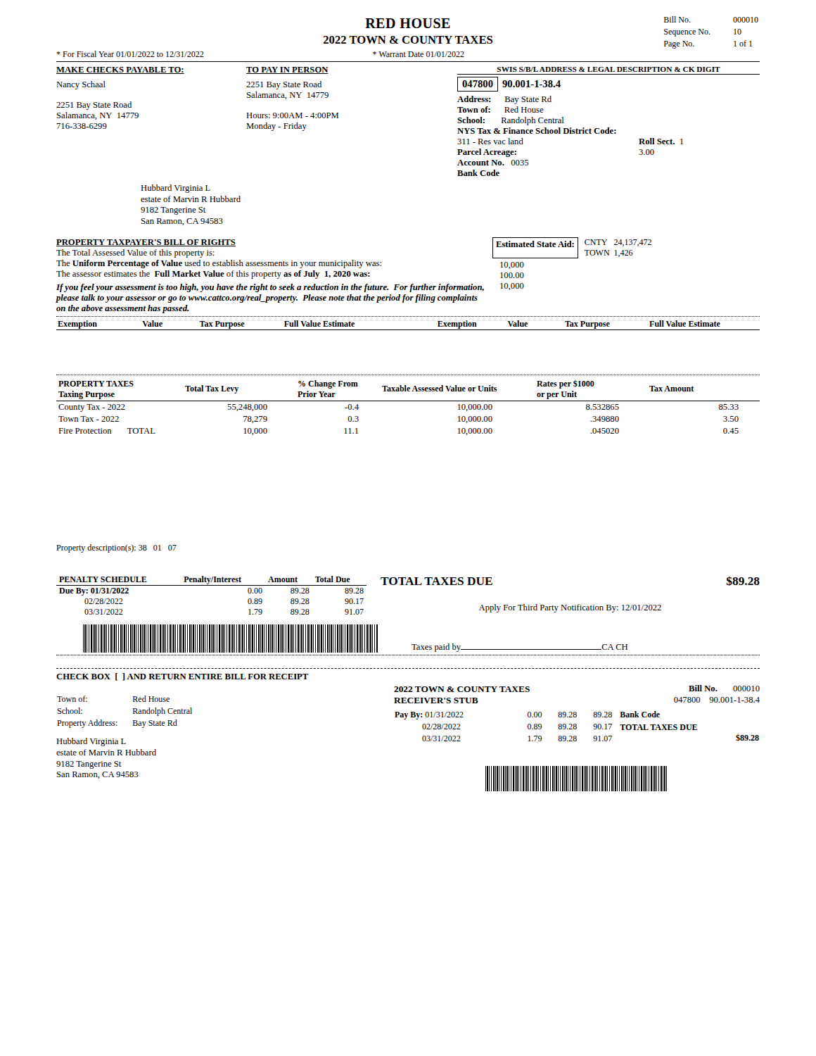| Bill No. | 000010 |
| Sequence No. | 10 |
| Page No. | 1 of 1 |
RED HOUSE
2022 TOWN & COUNTY TAXES
* For Fiscal Year 01/01/2022 to 12/31/2022
* Warrant Date 01/01/2022
MAKE CHECKS PAYABLE TO:
Nancy Schaal
2251 Bay State Road
Salamanca, NY 14779
716-338-6299
TO PAY IN PERSON
2251 Bay State Road
Salamanca, NY 14779
Hours: 9:00AM - 4:00PM
Monday - Friday
SWIS S/B/L ADDRESS & LEGAL DESCRIPTION & CK DIGIT
04780090.001-1-38.4
Address: Bay State Rd
Town of: Red House
School: Randolph Central
NYS Tax & Finance School District Code:
311 - Res vac land
Parcel Acreage:
Account No. 0035
Bank Code
Roll Sect. 1
3.00
Hubbard Virginia L
estate of Marvin R Hubbard
9182 Tangerine St
San Ramon, CA 94583
PROPERTY TAXPAYER'S BILL OF RIGHTS
The Total Assessed Value of this property is:
The Uniform Percentage of Value used to establish assessments in your municipality was:
The assessor estimates the Full Market Value of this property as of July 1, 2020 was:
If you feel your assessment is too high, you have the right to seek a reduction in the future. For further information,
please talk to your assessor or go to www.cattco.org/real_property. Please note that the period for filing complaints
on the above assessment has passed.
Estimated State Aid:
| CNTY | 24,137,472 |
| TOWN | 1,426 |
10,000
100.00
10,000
Exemption
Value
Tax Purpose
Full Value Estimate
Exemption
Value
Tax Purpose
Full Value Estimate
| PROPERTY TAXES Taxing Purpose | Total Tax Levy | % Change From Prior Year | Taxable Assessed Value or Units | Rates per $1000 or per Unit | Tax Amount |
| --- | --- | --- | --- | --- | --- |
| County Tax - 2022 | 55,248,000 | -0.4 | 10,000.00 | 8.532865 | 85.33 |
| Town Tax - 2022 | 78,279 | 0.3 | 10,000.00 | .349880 | 3.50 |
| Fire Protection TOTAL | 10,000 | 11.1 | 10,000.00 | .045020 | 0.45 |
Property description(s): 38 01 07
| PENALTY SCHEDULE | Penalty/Interest | Amount | Total Due |
| --- | --- | --- | --- |
| Due By: 01/31/2022 | 0.00 | 89.28 | 89.28 |
| 02/28/2022 | 0.89 | 89.28 | 90.17 |
| 03/31/2022 | 1.79 | 89.28 | 91.07 |
TOTAL TAXES DUE
$89.28
Apply For Third Party Notification By: 12/01/2022
Taxes paid by CA CH
CHECK BOX [ ] AND RETURN ENTIRE BILL FOR RECEIPT
| Town of: | Red House |
| School: | Randolph Central |
| Property Address: | Bay State Rd |
Hubbard Virginia L
estate of Marvin R Hubbard
9182 Tangerine St
San Ramon, CA 94583
2022 TOWN & COUNTY TAXES
Bill No. 000010
RECEIVER'S STUB
047800 90.001-1-38.4
| Pay By: 01/31/2022 | 0.00 | 89.28 | 89.28 | Bank Code |
| 02/28/2022 | 0.89 | 89.28 | 90.17 | TOTAL TAXES DUE $89.28 |
| 03/31/2022 | 1.79 | 89.28 | 91.07 |